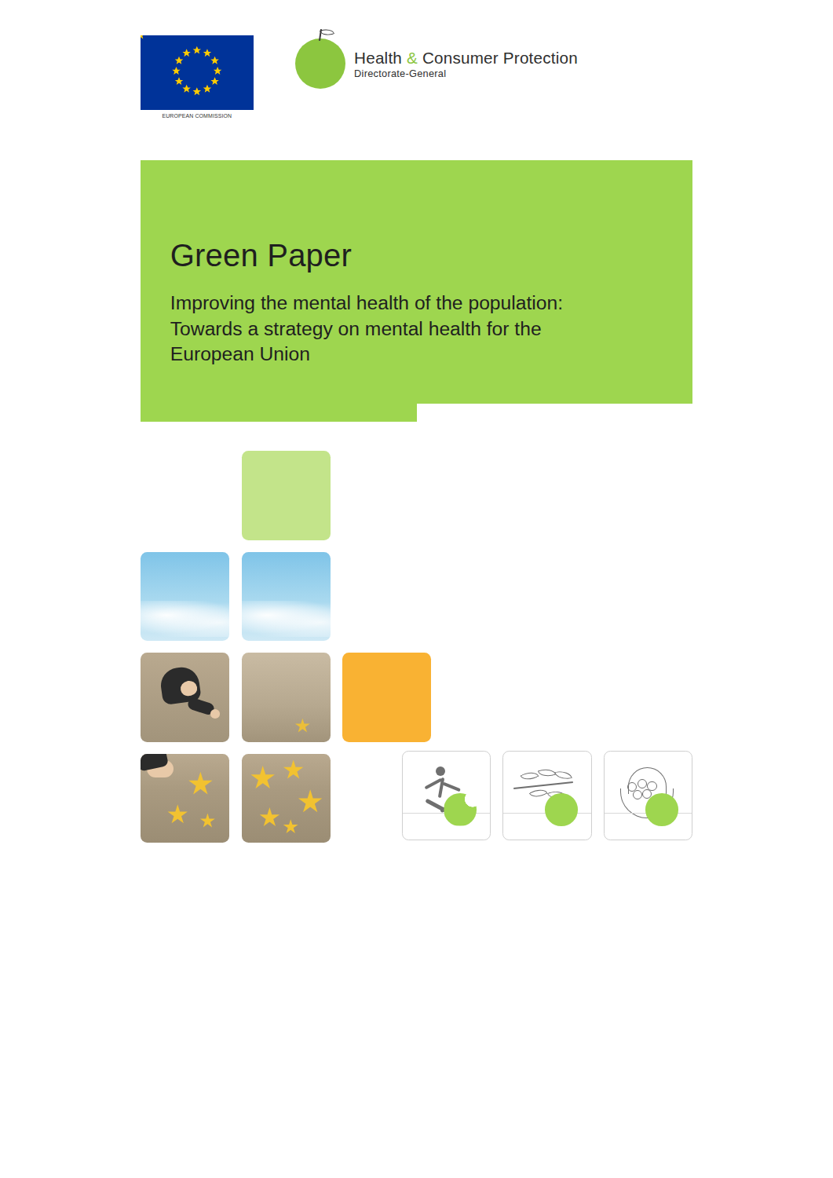EUROPEAN COMMISSION
Health & Consumer Protection
Directorate-General
Green Paper
Improving the mental health of the population:
Towards a strategy on mental health for the
European Union
Cover page of the European Commission Green Paper: Improving the mental health of the population — Towards a strategy on mental health for the European Union. Issued by the Health & Consumer Protection Directorate-General.